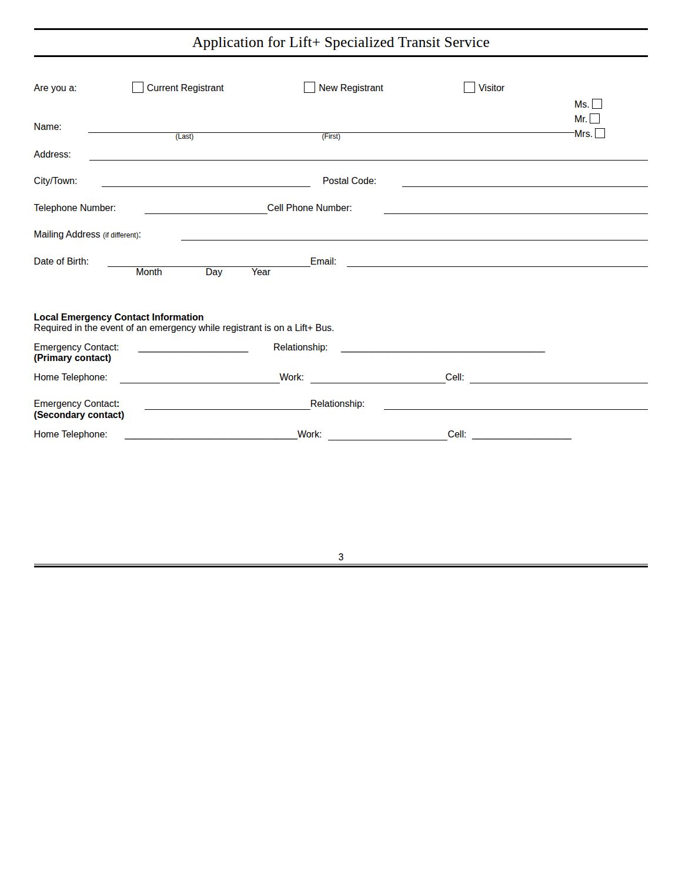Application for Lift+ Specialized Transit Service
| Are you a: | Current Registrant | New Registrant | Visitor | |
| / Name: / / / / / (Last) / (First) / / / | Ms. Mr. Mrs. |
| Address: | |
| City/Town: | | | Postal Code: | |
| Telephone Number: | | Cell Phone Number: | |
| Mailing Address (if different) : | |
| Date of Birth: | | Email: | |
| | / Month / Day / Year / | | |
Local Emergency Contact Information
Required in the event of an emergency while registrant is on a Lift+ Bus.
| Emergency Contact: | _____________________ | Relationship: | _______________________________________ |
(Primary contact)
| Home Telephone: | | Work: | | Cell: | |
| Emergency Contact : | | Relationship: | |
(Secondary contact)
| Home Telephone: | _________________________________ | Work: | | Cell: | ___________________ |
3